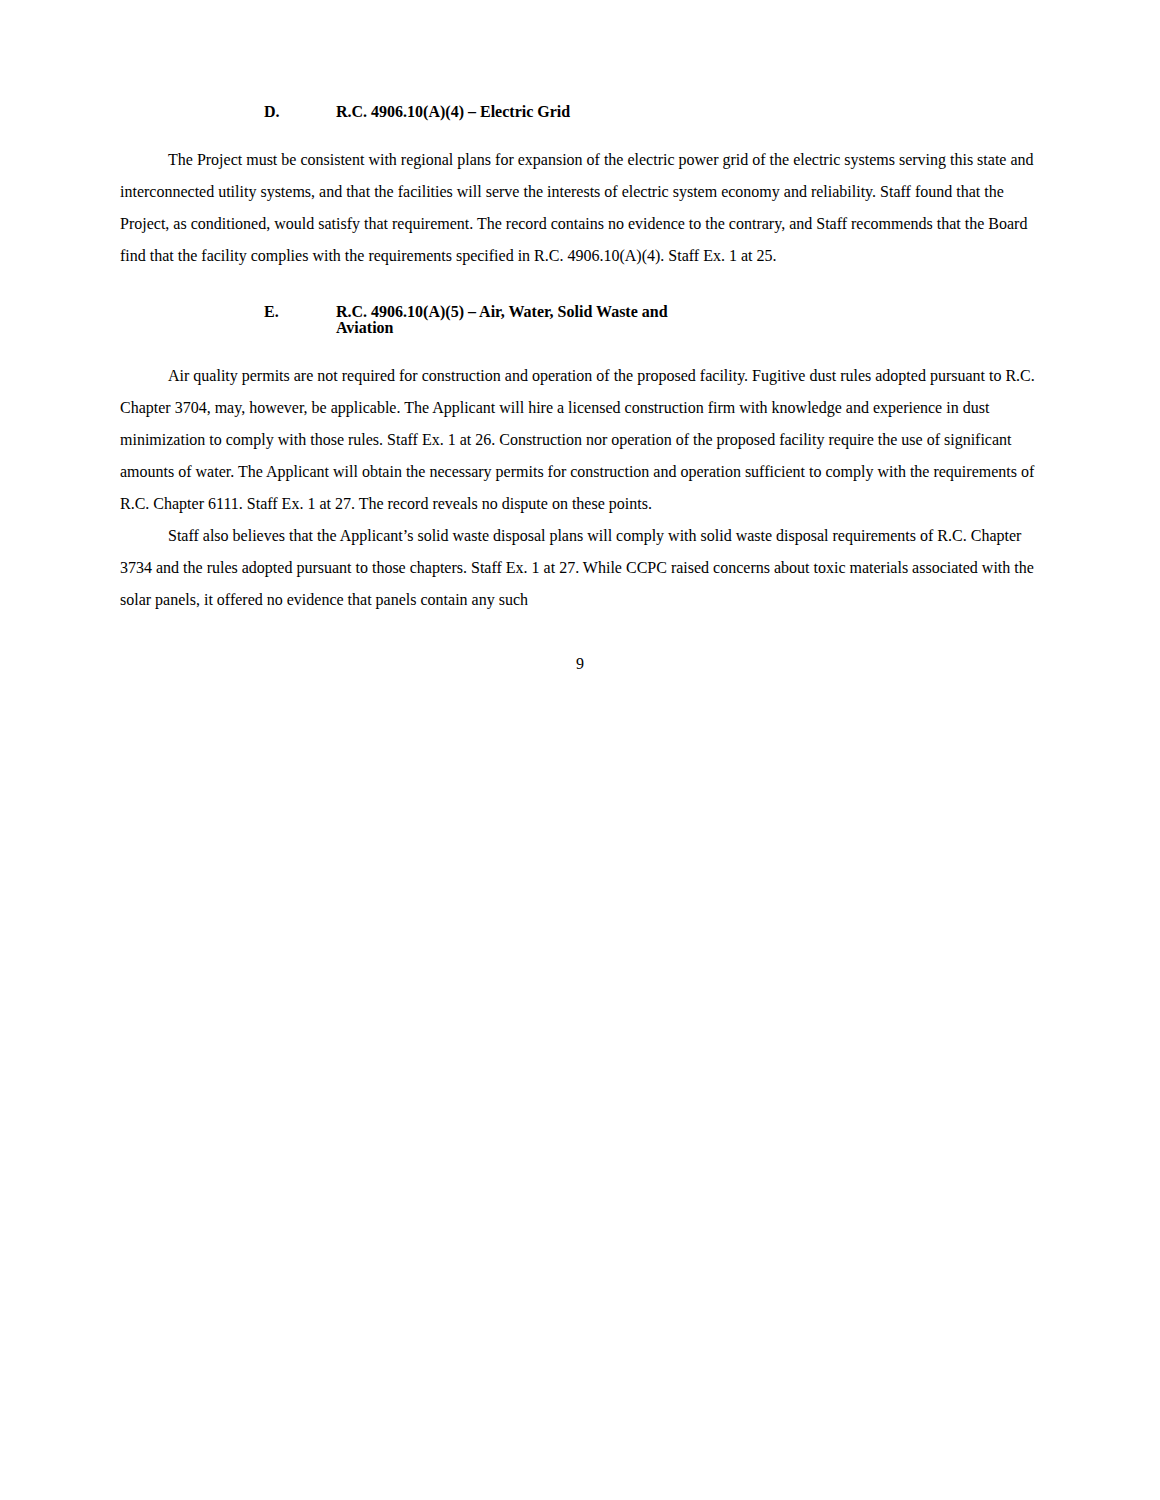D. R.C. 4906.10(A)(4) – Electric Grid
The Project must be consistent with regional plans for expansion of the electric power grid of the electric systems serving this state and interconnected utility systems, and that the facilities will serve the interests of electric system economy and reliability. Staff found that the Project, as conditioned, would satisfy that requirement. The record contains no evidence to the contrary, and Staff recommends that the Board find that the facility complies with the requirements specified in R.C. 4906.10(A)(4). Staff Ex. 1 at 25.
E. R.C. 4906.10(A)(5) – Air, Water, Solid Waste and
Aviation
Air quality permits are not required for construction and operation of the proposed facility. Fugitive dust rules adopted pursuant to R.C. Chapter 3704, may, however, be applicable. The Applicant will hire a licensed construction firm with knowledge and experience in dust minimization to comply with those rules. Staff Ex. 1 at 26. Construction nor operation of the proposed facility require the use of significant amounts of water. The Applicant will obtain the necessary permits for construction and operation sufficient to comply with the requirements of R.C. Chapter 6111. Staff Ex. 1 at 27. The record reveals no dispute on these points.
Staff also believes that the Applicant’s solid waste disposal plans will comply with solid waste disposal requirements of R.C. Chapter 3734 and the rules adopted pursuant to those chapters. Staff Ex. 1 at 27. While CCPC raised concerns about toxic materials associated with the solar panels, it offered no evidence that panels contain any such
9